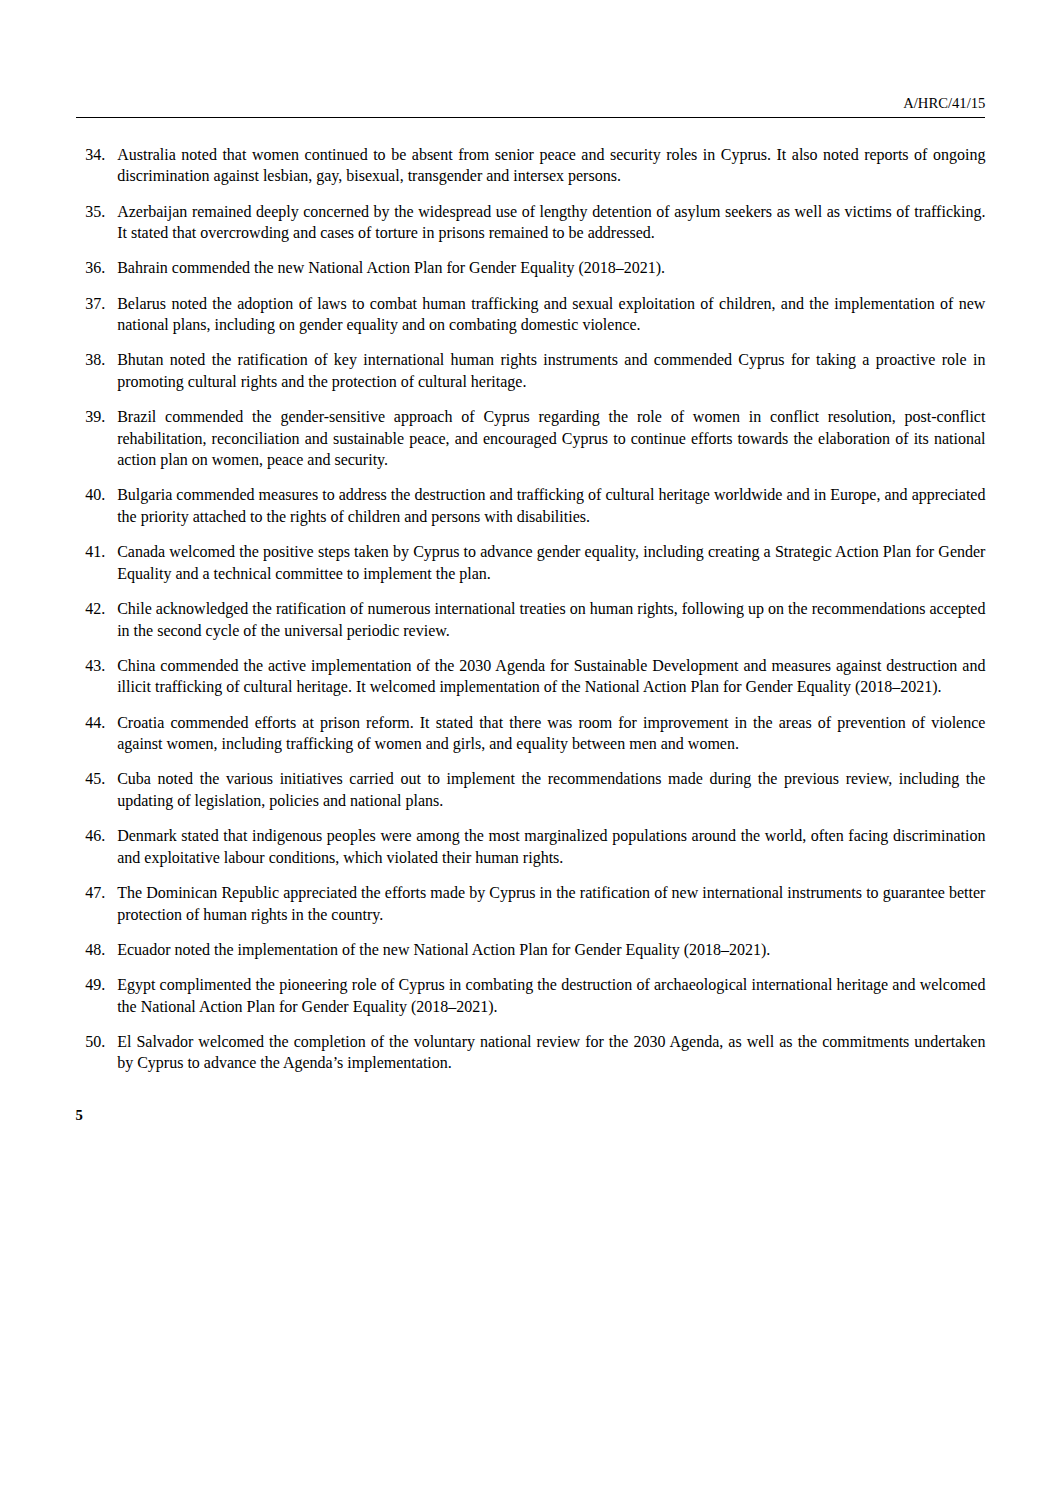A/HRC/41/15
Australia noted that women continued to be absent from senior peace and security roles in Cyprus. It also noted reports of ongoing discrimination against lesbian, gay, bisexual, transgender and intersex persons.
Azerbaijan remained deeply concerned by the widespread use of lengthy detention of asylum seekers as well as victims of trafficking. It stated that overcrowding and cases of torture in prisons remained to be addressed.
Bahrain commended the new National Action Plan for Gender Equality (2018–2021).
Belarus noted the adoption of laws to combat human trafficking and sexual exploitation of children, and the implementation of new national plans, including on gender equality and on combating domestic violence.
Bhutan noted the ratification of key international human rights instruments and commended Cyprus for taking a proactive role in promoting cultural rights and the protection of cultural heritage.
Brazil commended the gender-sensitive approach of Cyprus regarding the role of women in conflict resolution, post-conflict rehabilitation, reconciliation and sustainable peace, and encouraged Cyprus to continue efforts towards the elaboration of its national action plan on women, peace and security.
Bulgaria commended measures to address the destruction and trafficking of cultural heritage worldwide and in Europe, and appreciated the priority attached to the rights of children and persons with disabilities.
Canada welcomed the positive steps taken by Cyprus to advance gender equality, including creating a Strategic Action Plan for Gender Equality and a technical committee to implement the plan.
Chile acknowledged the ratification of numerous international treaties on human rights, following up on the recommendations accepted in the second cycle of the universal periodic review.
China commended the active implementation of the 2030 Agenda for Sustainable Development and measures against destruction and illicit trafficking of cultural heritage. It welcomed implementation of the National Action Plan for Gender Equality (2018–2021).
Croatia commended efforts at prison reform. It stated that there was room for improvement in the areas of prevention of violence against women, including trafficking of women and girls, and equality between men and women.
Cuba noted the various initiatives carried out to implement the recommendations made during the previous review, including the updating of legislation, policies and national plans.
Denmark stated that indigenous peoples were among the most marginalized populations around the world, often facing discrimination and exploitative labour conditions, which violated their human rights.
The Dominican Republic appreciated the efforts made by Cyprus in the ratification of new international instruments to guarantee better protection of human rights in the country.
Ecuador noted the implementation of the new National Action Plan for Gender Equality (2018–2021).
Egypt complimented the pioneering role of Cyprus in combating the destruction of archaeological international heritage and welcomed the National Action Plan for Gender Equality (2018–2021).
El Salvador welcomed the completion of the voluntary national review for the 2030 Agenda, as well as the commitments undertaken by Cyprus to advance the Agenda’s implementation.
5